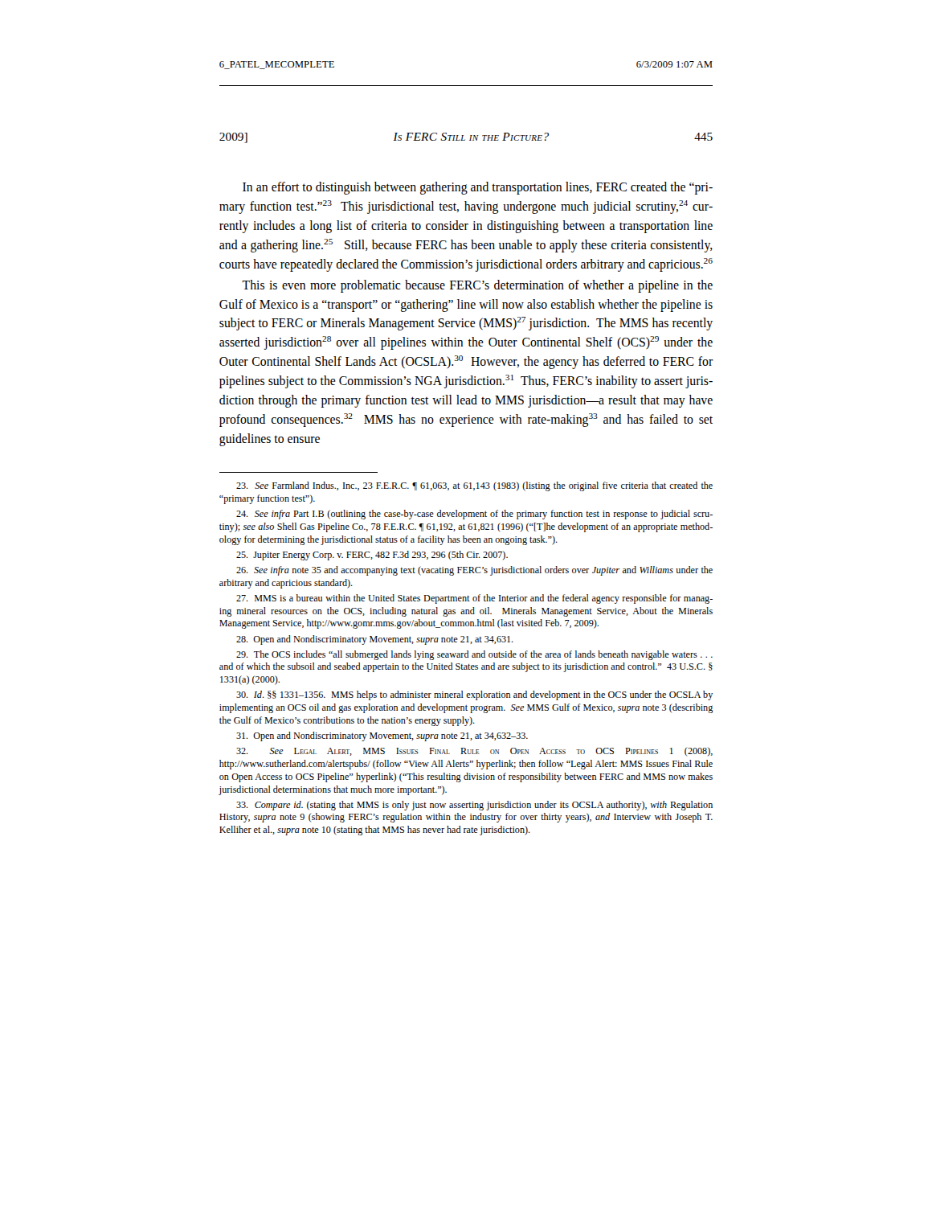6_PATEL_MECOMPLETE 6/3/2009 1:07 AM
2009] Is FERC Still in the Picture? 445
In an effort to distinguish between gathering and transportation lines, FERC created the “primary function test.”23 This jurisdictional test, having undergone much judicial scrutiny,24 currently includes a long list of criteria to consider in distinguishing between a transportation line and a gathering line.25 Still, because FERC has been unable to apply these criteria consistently, courts have repeatedly declared the Commission’s jurisdictional orders arbitrary and capricious.26
This is even more problematic because FERC’s determination of whether a pipeline in the Gulf of Mexico is a “transport” or “gathering” line will now also establish whether the pipeline is subject to FERC or Minerals Management Service (MMS)27 jurisdiction. The MMS has recently asserted jurisdiction28 over all pipelines within the Outer Continental Shelf (OCS)29 under the Outer Continental Shelf Lands Act (OCSLA).30 However, the agency has deferred to FERC for pipelines subject to the Commission’s NGA jurisdiction.31 Thus, FERC’s inability to assert jurisdiction through the primary function test will lead to MMS jurisdiction—a result that may have profound consequences.32 MMS has no experience with rate-making33 and has failed to set guidelines to ensure
23. See Farmland Indus., Inc., 23 F.E.R.C. ¶ 61,063, at 61,143 (1983) (listing the original five criteria that created the “primary function test”).
24. See infra Part I.B (outlining the case-by-case development of the primary function test in response to judicial scrutiny); see also Shell Gas Pipeline Co., 78 F.E.R.C. ¶ 61,192, at 61,821 (1996) (“[T]he development of an appropriate methodology for determining the jurisdictional status of a facility has been an ongoing task.”).
25. Jupiter Energy Corp. v. FERC, 482 F.3d 293, 296 (5th Cir. 2007).
26. See infra note 35 and accompanying text (vacating FERC’s jurisdictional orders over Jupiter and Williams under the arbitrary and capricious standard).
27. MMS is a bureau within the United States Department of the Interior and the federal agency responsible for managing mineral resources on the OCS, including natural gas and oil. Minerals Management Service, About the Minerals Management Service, http://www.gomr.mms.gov/about_common.html (last visited Feb. 7, 2009).
28. Open and Nondiscriminatory Movement, supra note 21, at 34,631.
29. The OCS includes “all submerged lands lying seaward and outside of the area of lands beneath navigable waters . . . and of which the subsoil and seabed appertain to the United States and are subject to its jurisdiction and control.” 43 U.S.C. § 1331(a) (2000).
30. Id. §§ 1331–1356. MMS helps to administer mineral exploration and development in the OCS under the OCSLA by implementing an OCS oil and gas exploration and development program. See MMS Gulf of Mexico, supra note 3 (describing the Gulf of Mexico’s contributions to the nation’s energy supply).
31. Open and Nondiscriminatory Movement, supra note 21, at 34,632–33.
32. See Legal Alert, MMS Issues Final Rule on Open Access to OCS Pipelines 1 (2008), http://www.sutherland.com/alertspubs/ (follow “View All Alerts” hyperlink; then follow “Legal Alert: MMS Issues Final Rule on Open Access to OCS Pipeline” hyperlink) (“This resulting division of responsibility between FERC and MMS now makes jurisdictional determinations that much more important.”).
33. Compare id. (stating that MMS is only just now asserting jurisdiction under its OCSLA authority), with Regulation History, supra note 9 (showing FERC’s regulation within the industry for over thirty years), and Interview with Joseph T. Kelliher et al., supra note 10 (stating that MMS has never had rate jurisdiction).